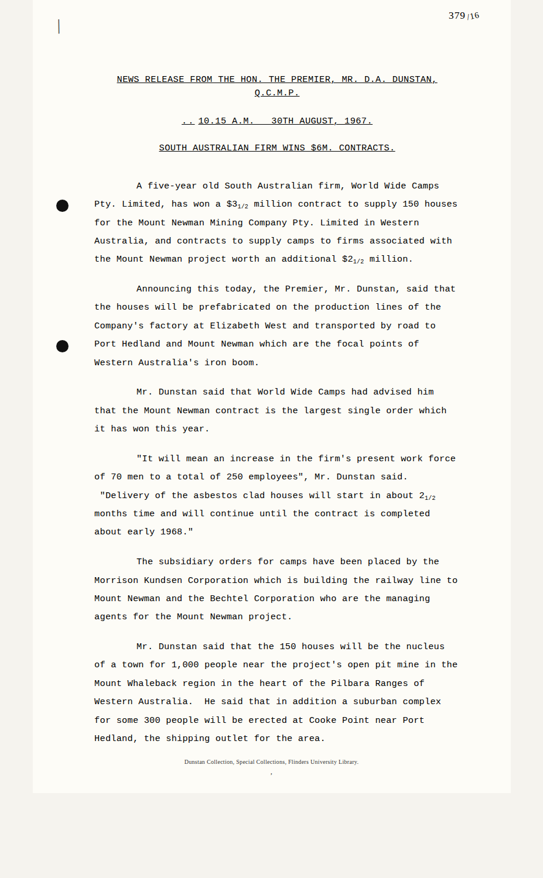379/16
/    
NEWS RELEASE FROM THE HON. THE PREMIER, MR. D.A. DUNSTAN, Q.C.M.P.
.. 10.15 A.M. 30TH AUGUST, 1967.
SOUTH AUSTRALIAN FIRM WINS $6M. CONTRACTS.
A five-year old South Australian firm, World Wide Camps Pty. Limited, has won a $31/2 million contract to supply 150 houses for the Mount Newman Mining Company Pty. Limited in Western Australia, and contracts to supply camps to firms associated with the Mount Newman project worth an additional $21/2 million.
Announcing this today, the Premier, Mr. Dunstan, said that the houses will be prefabricated on the production lines of the Company's factory at Elizabeth West and transported by road to Port Hedland and Mount Newman which are the focal points of Western Australia's iron boom.
Mr. Dunstan said that World Wide Camps had advised him that the Mount Newman contract is the largest single order which it has won this year.
"It will mean an increase in the firm's present work force of 70 men to a total of 250 employees", Mr. Dunstan said. "Delivery of the asbestos clad houses will start in about 21/2 months time and will continue until the contract is completed about early 1968."
The subsidiary orders for camps have been placed by the Morrison Kundsen Corporation which is building the railway line to Mount Newman and the Bechtel Corporation who are the managing agents for the Mount Newman project.
Mr. Dunstan said that the 150 houses will be the nucleus of a town for 1,000 people near the project's open pit mine in the Mount Whaleback region in the heart of the Pilbara Ranges of Western Australia. He said that in addition a suburban complex for some 300 people will be erected at Cooke Point near Port Hedland, the shipping outlet for the area.
Dunstan Collection, Special Collections, Flinders University Library. ,